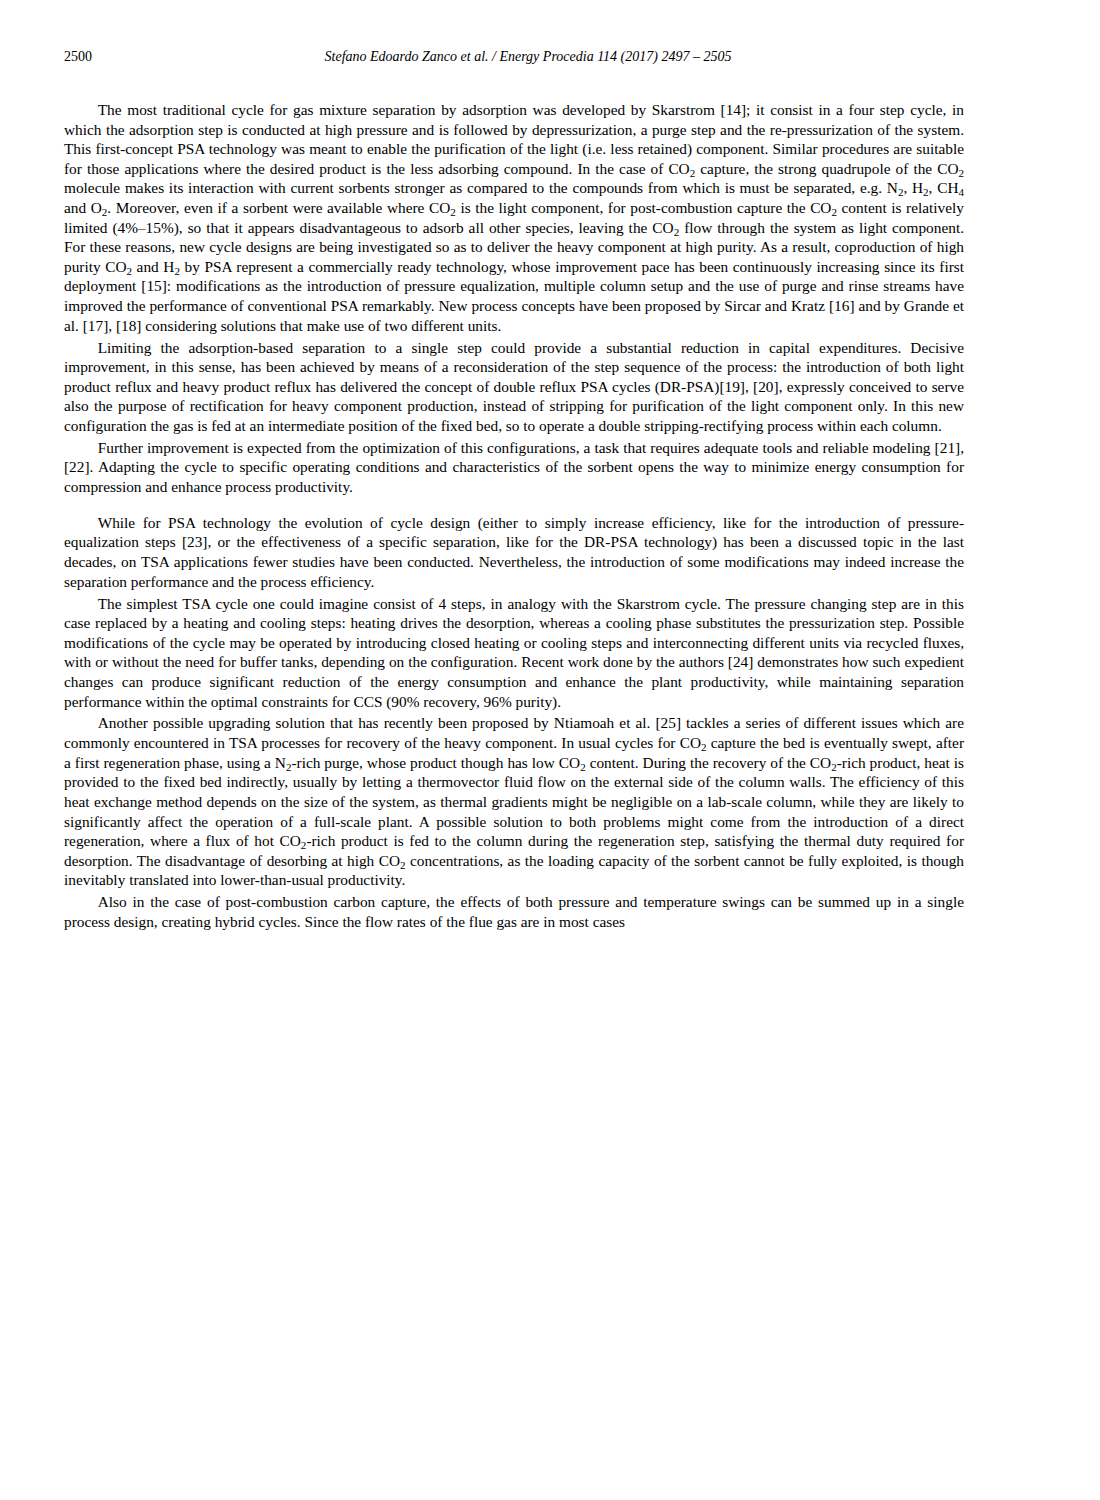2500 Stefano Edoardo Zanco et al. / Energy Procedia 114 (2017) 2497 – 2505
The most traditional cycle for gas mixture separation by adsorption was developed by Skarstrom [14]; it consist in a four step cycle, in which the adsorption step is conducted at high pressure and is followed by depressurization, a purge step and the re-pressurization of the system. This first-concept PSA technology was meant to enable the purification of the light (i.e. less retained) component. Similar procedures are suitable for those applications where the desired product is the less adsorbing compound. In the case of CO2 capture, the strong quadrupole of the CO2 molecule makes its interaction with current sorbents stronger as compared to the compounds from which is must be separated, e.g. N2, H2, CH4 and O2. Moreover, even if a sorbent were available where CO2 is the light component, for post-combustion capture the CO2 content is relatively limited (4%–15%), so that it appears disadvantageous to adsorb all other species, leaving the CO2 flow through the system as light component. For these reasons, new cycle designs are being investigated so as to deliver the heavy component at high purity. As a result, coproduction of high purity CO2 and H2 by PSA represent a commercially ready technology, whose improvement pace has been continuously increasing since its first deployment [15]: modifications as the introduction of pressure equalization, multiple column setup and the use of purge and rinse streams have improved the performance of conventional PSA remarkably. New process concepts have been proposed by Sircar and Kratz [16] and by Grande et al. [17], [18] considering solutions that make use of two different units.
Limiting the adsorption-based separation to a single step could provide a substantial reduction in capital expenditures. Decisive improvement, in this sense, has been achieved by means of a reconsideration of the step sequence of the process: the introduction of both light product reflux and heavy product reflux has delivered the concept of double reflux PSA cycles (DR-PSA)[19], [20], expressly conceived to serve also the purpose of rectification for heavy component production, instead of stripping for purification of the light component only. In this new configuration the gas is fed at an intermediate position of the fixed bed, so to operate a double stripping-rectifying process within each column.
Further improvement is expected from the optimization of this configurations, a task that requires adequate tools and reliable modeling [21], [22]. Adapting the cycle to specific operating conditions and characteristics of the sorbent opens the way to minimize energy consumption for compression and enhance process productivity.
While for PSA technology the evolution of cycle design (either to simply increase efficiency, like for the introduction of pressure-equalization steps [23], or the effectiveness of a specific separation, like for the DR-PSA technology) has been a discussed topic in the last decades, on TSA applications fewer studies have been conducted. Nevertheless, the introduction of some modifications may indeed increase the separation performance and the process efficiency.
The simplest TSA cycle one could imagine consist of 4 steps, in analogy with the Skarstrom cycle. The pressure changing step are in this case replaced by a heating and cooling steps: heating drives the desorption, whereas a cooling phase substitutes the pressurization step. Possible modifications of the cycle may be operated by introducing closed heating or cooling steps and interconnecting different units via recycled fluxes, with or without the need for buffer tanks, depending on the configuration. Recent work done by the authors [24] demonstrates how such expedient changes can produce significant reduction of the energy consumption and enhance the plant productivity, while maintaining separation performance within the optimal constraints for CCS (90% recovery, 96% purity).
Another possible upgrading solution that has recently been proposed by Ntiamoah et al. [25] tackles a series of different issues which are commonly encountered in TSA processes for recovery of the heavy component. In usual cycles for CO2 capture the bed is eventually swept, after a first regeneration phase, using a N2-rich purge, whose product though has low CO2 content. During the recovery of the CO2-rich product, heat is provided to the fixed bed indirectly, usually by letting a thermovector fluid flow on the external side of the column walls. The efficiency of this heat exchange method depends on the size of the system, as thermal gradients might be negligible on a lab-scale column, while they are likely to significantly affect the operation of a full-scale plant. A possible solution to both problems might come from the introduction of a direct regeneration, where a flux of hot CO2-rich product is fed to the column during the regeneration step, satisfying the thermal duty required for desorption. The disadvantage of desorbing at high CO2 concentrations, as the loading capacity of the sorbent cannot be fully exploited, is though inevitably translated into lower-than-usual productivity.
Also in the case of post-combustion carbon capture, the effects of both pressure and temperature swings can be summed up in a single process design, creating hybrid cycles. Since the flow rates of the flue gas are in most cases